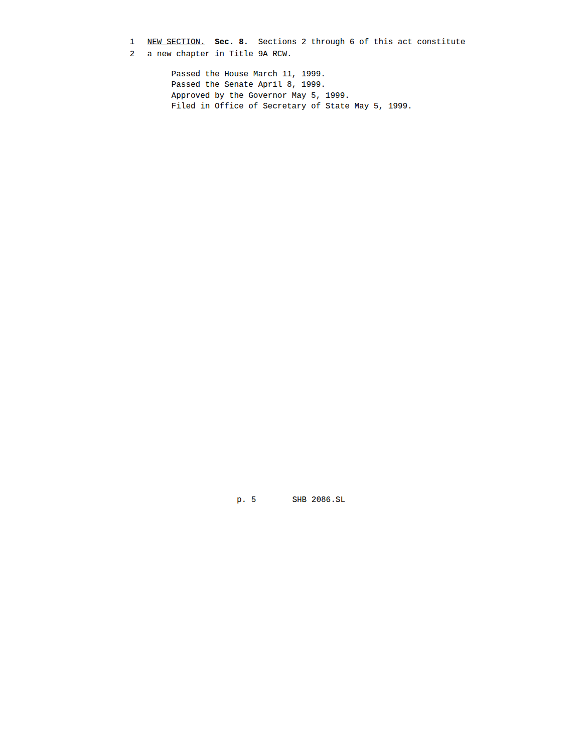1 NEW SECTION. Sec. 8. Sections 2 through 6 of this act constitute
2 a new chapter in Title 9A RCW.
Passed the House March 11, 1999. Passed the Senate April 8, 1999. Approved by the Governor May 5, 1999. Filed in Office of Secretary of State May 5, 1999.
p. 5 SHB 2086.SL